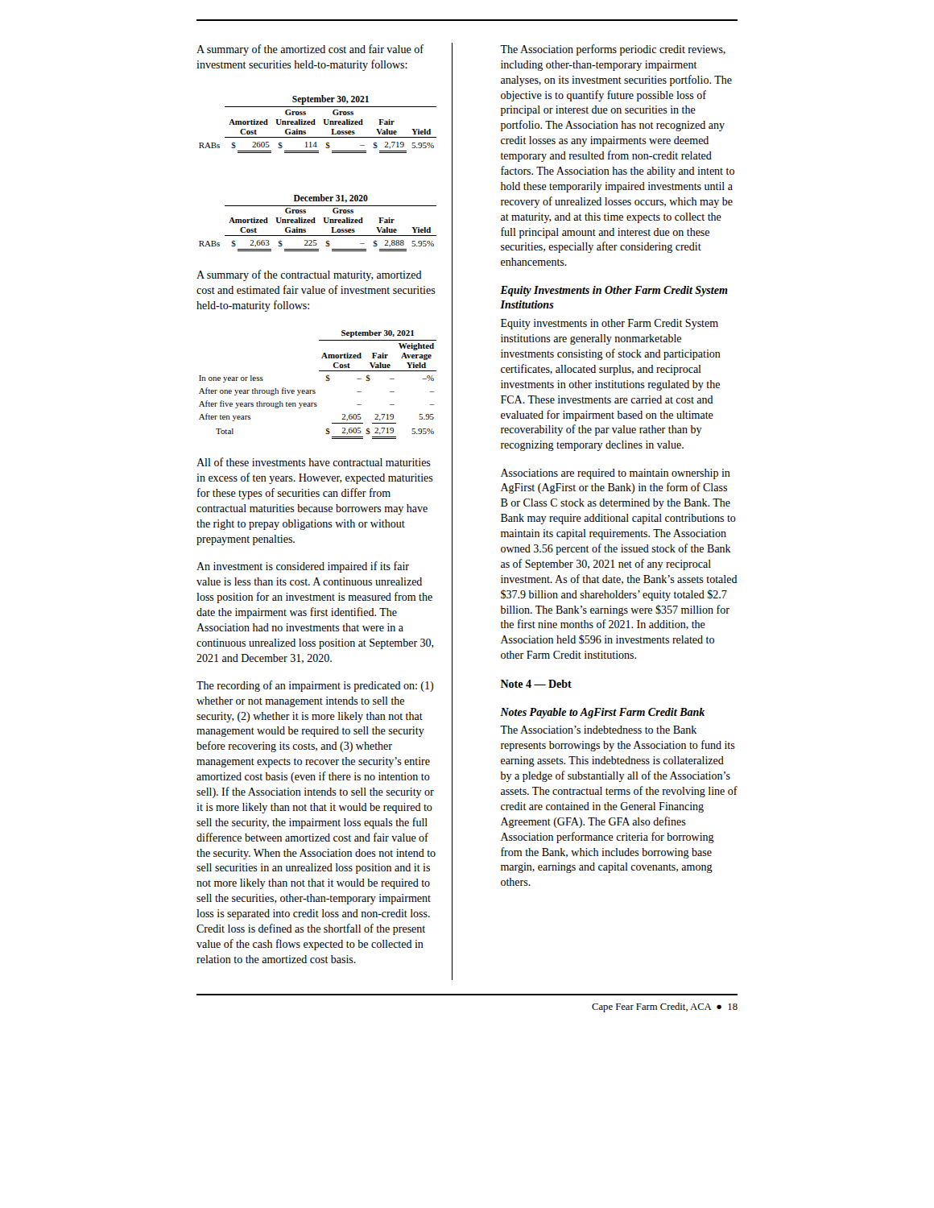A summary of the amortized cost and fair value of investment securities held-to-maturity follows:
| | September 30, 2021 |
| | Amortized Cost | Gross Unrealized Gains | Gross Unrealized Losses | Fair Value | Yield |
| RABs | $ | 2605 | $ | 114 | $ | – | $ | 2,719 | 5.95% |
| | December 31, 2020 |
| | Amortized Cost | Gross Unrealized Gains | Gross Unrealized Losses | Fair Value | Yield |
| RABs | $ | 2,663 | $ | 225 | $ | – | $ | 2,888 | 5.95% |
A summary of the contractual maturity, amortized cost and estimated fair value of investment securities held-to-maturity follows:
| | September 30, 2021 |
| | Amortized Cost | Fair Value | Weighted Average Yield |
| In one year or less | $ | – | $ | – | –% |
| After one year through five years | | – | | – | – |
| After five years through ten years | | – | | – | – |
| After ten years | | 2,605 | | 2,719 | 5.95 |
| Total | $ | 2,605 | $ | 2,719 | 5.95% |
All of these investments have contractual maturities in excess of ten years. However, expected maturities for these types of securities can differ from contractual maturities because borrowers may have the right to prepay obligations with or without prepayment penalties.
An investment is considered impaired if its fair value is less than its cost. A continuous unrealized loss position for an investment is measured from the date the impairment was first identified. The Association had no investments that were in a continuous unrealized loss position at September 30, 2021 and December 31, 2020.
The recording of an impairment is predicated on: (1) whether or not management intends to sell the security, (2) whether it is more likely than not that management would be required to sell the security before recovering its costs, and (3) whether management expects to recover the security’s entire amortized cost basis (even if there is no intention to sell). If the Association intends to sell the security or it is more likely than not that it would be required to sell the security, the impairment loss equals the full difference between amortized cost and fair value of the security. When the Association does not intend to sell securities in an unrealized loss position and it is not more likely than not that it would be required to sell the securities, other-than-temporary impairment loss is separated into credit loss and non-credit loss. Credit loss is defined as the shortfall of the present value of the cash flows expected to be collected in relation to the amortized cost basis.
The Association performs periodic credit reviews, including other-than-temporary impairment analyses, on its investment securities portfolio. The objective is to quantify future possible loss of principal or interest due on securities in the portfolio. The Association has not recognized any credit losses as any impairments were deemed temporary and resulted from non-credit related factors. The Association has the ability and intent to hold these temporarily impaired investments until a recovery of unrealized losses occurs, which may be at maturity, and at this time expects to collect the full principal amount and interest due on these securities, especially after considering credit enhancements.
Equity Investments in Other Farm Credit System Institutions
Equity investments in other Farm Credit System institutions are generally nonmarketable investments consisting of stock and participation certificates, allocated surplus, and reciprocal investments in other institutions regulated by the FCA. These investments are carried at cost and evaluated for impairment based on the ultimate recoverability of the par value rather than by recognizing temporary declines in value.
Associations are required to maintain ownership in AgFirst (AgFirst or the Bank) in the form of Class B or Class C stock as determined by the Bank. The Bank may require additional capital contributions to maintain its capital requirements. The Association owned 3.56 percent of the issued stock of the Bank as of September 30, 2021 net of any reciprocal investment. As of that date, the Bank’s assets totaled $37.9 billion and shareholders’ equity totaled $2.7 billion. The Bank’s earnings were $357 million for the first nine months of 2021. In addition, the Association held $596 in investments related to other Farm Credit institutions.
Note 4 — Debt
Notes Payable to AgFirst Farm Credit Bank
The Association’s indebtedness to the Bank represents borrowings by the Association to fund its earning assets. This indebtedness is collateralized by a pledge of substantially all of the Association’s assets. The contractual terms of the revolving line of credit are contained in the General Financing Agreement (GFA). The GFA also defines Association performance criteria for borrowing from the Bank, which includes borrowing base margin, earnings and capital covenants, among others.
Cape Fear Farm Credit, ACA ● 18